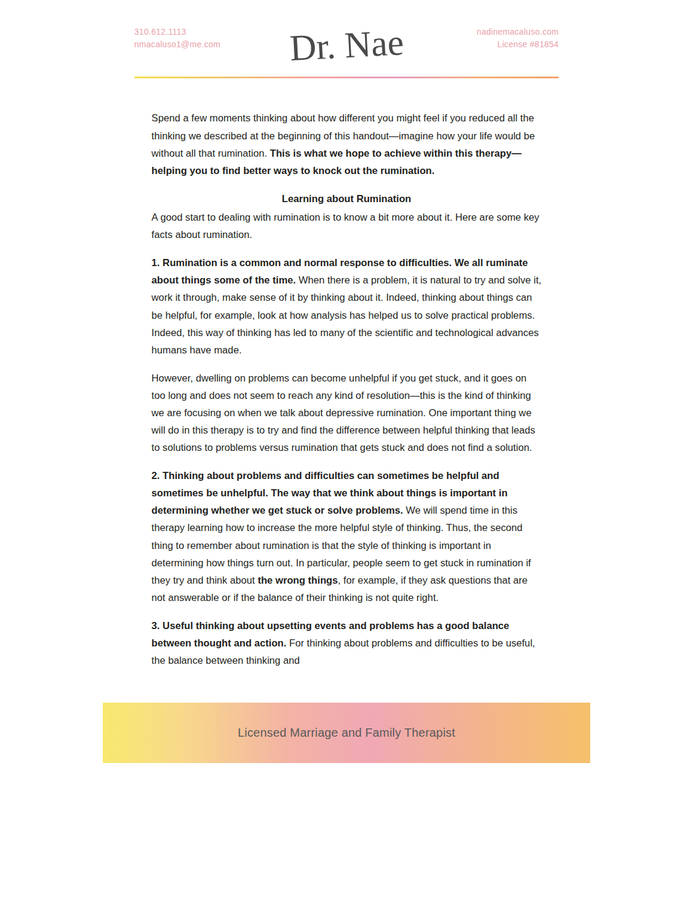310.612.1113
nmacaluso1@me.com
Dr. Nae
nadinemacaluso.com
License #81854
Spend a few moments thinking about how different you might feel if you reduced all the thinking we described at the beginning of this handout—imagine how your life would be without all that rumination. This is what we hope to achieve within this therapy—helping you to find better ways to knock out the rumination.
Learning about Rumination
A good start to dealing with rumination is to know a bit more about it. Here are some key facts about rumination.
1. Rumination is a common and normal response to difficulties. We all ruminate about things some of the time. When there is a problem, it is natural to try and solve it, work it through, make sense of it by thinking about it. Indeed, thinking about things can be helpful, for example, look at how analysis has helped us to solve practical problems. Indeed, this way of thinking has led to many of the scientific and technological advances humans have made.
However, dwelling on problems can become unhelpful if you get stuck, and it goes on too long and does not seem to reach any kind of resolution—this is the kind of thinking we are focusing on when we talk about depressive rumination. One important thing we will do in this therapy is to try and find the difference between helpful thinking that leads to solutions to problems versus rumination that gets stuck and does not find a solution.
2. Thinking about problems and difficulties can sometimes be helpful and sometimes be unhelpful. The way that we think about things is important in determining whether we get stuck or solve problems. We will spend time in this therapy learning how to increase the more helpful style of thinking. Thus, the second thing to remember about rumination is that the style of thinking is important in determining how things turn out. In particular, people seem to get stuck in rumination if they try and think about the wrong things, for example, if they ask questions that are not answerable or if the balance of their thinking is not quite right.
3. Useful thinking about upsetting events and problems has a good balance between thought and action. For thinking about problems and difficulties to be useful, the balance between thinking and
Licensed Marriage and Family Therapist